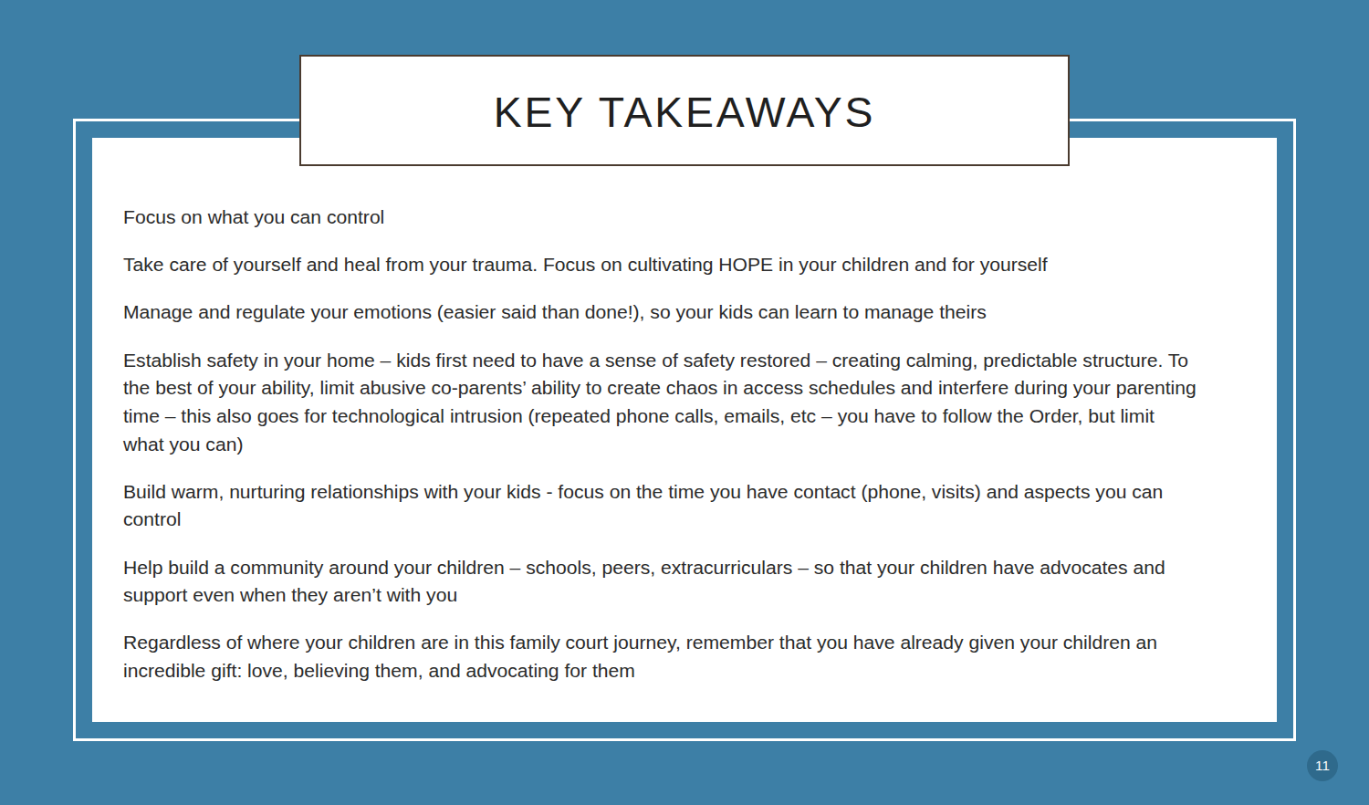Key Takeaways
Focus on what you can control
Take care of yourself and heal from your trauma. Focus on cultivating HOPE in your children and for yourself
Manage and regulate your emotions (easier said than done!), so your kids can learn to manage theirs
Establish safety in your home – kids first need to have a sense of safety restored – creating calming, predictable structure. To the best of your ability, limit abusive co-parents’ ability to create chaos in access schedules and interfere during your parenting time – this also goes for technological intrusion (repeated phone calls, emails, etc – you have to follow the Order, but limit what you can)
Build warm, nurturing relationships with your kids - focus on the time you have contact (phone, visits) and aspects you can control
Help build a community around your children – schools, peers, extracurriculars – so that your children have advocates and support even when they aren’t with you
Regardless of where your children are in this family court journey, remember that you have already given your children an incredible gift: love, believing them, and advocating for them
11